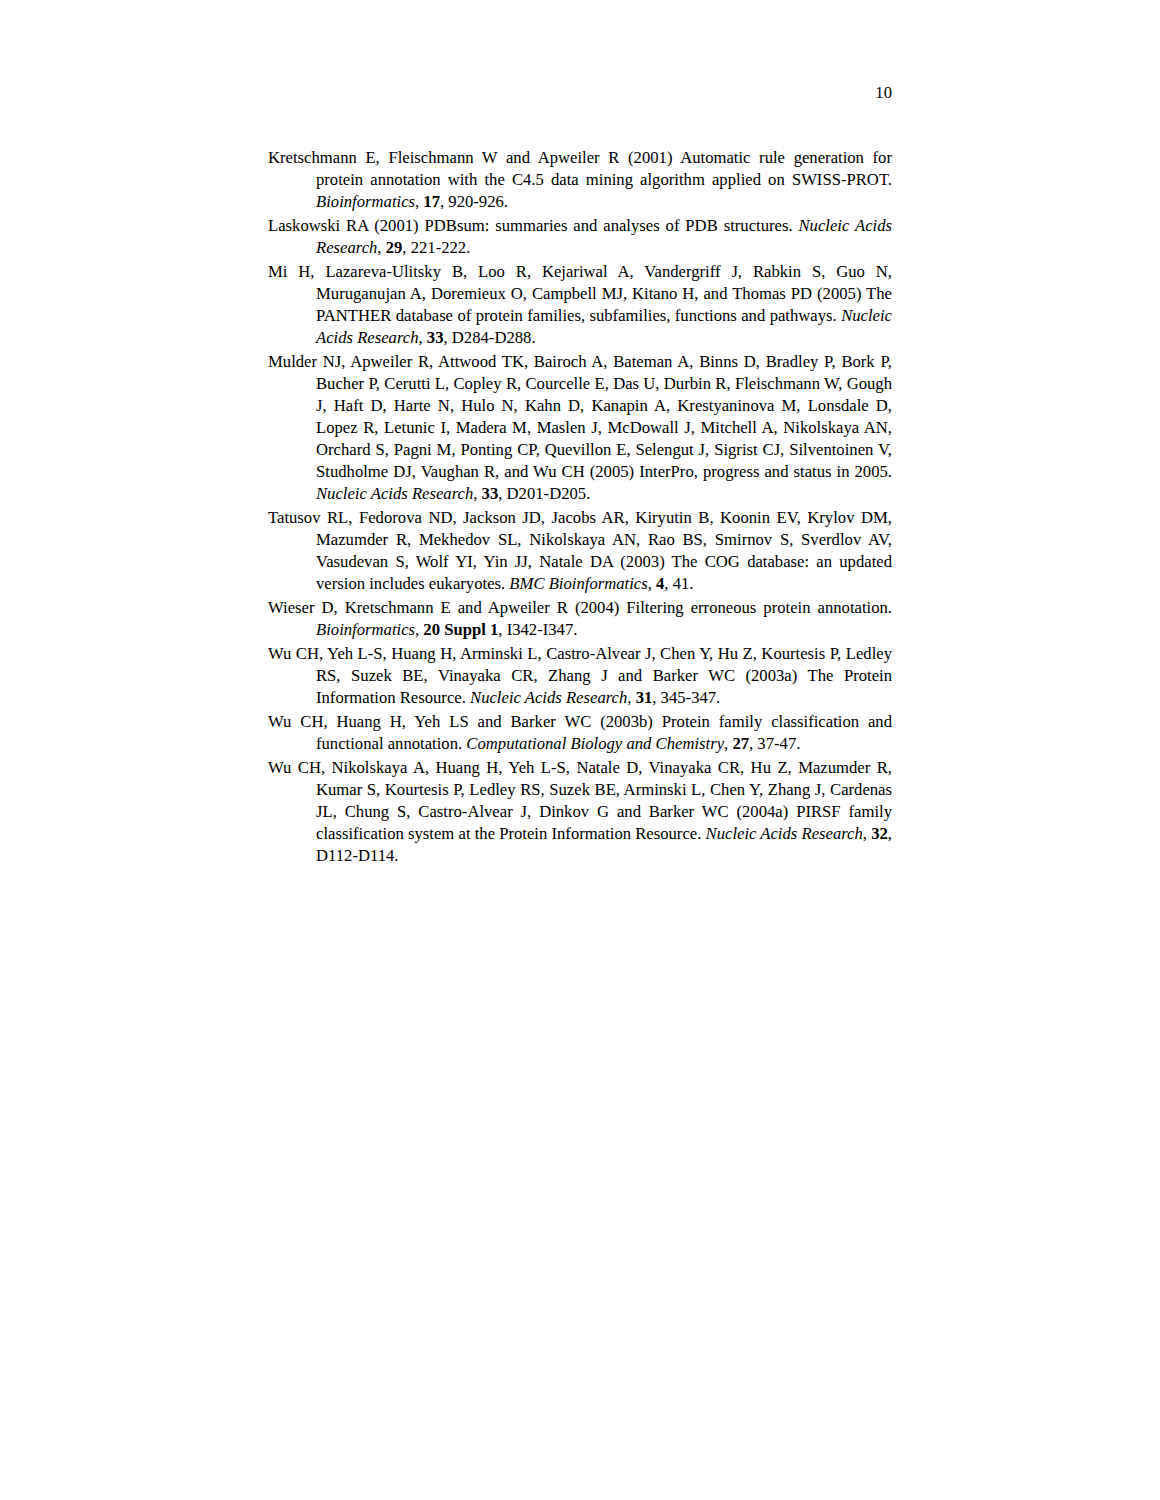10
Kretschmann E, Fleischmann W and Apweiler R (2001) Automatic rule generation for protein annotation with the C4.5 data mining algorithm applied on SWISS-PROT. Bioinformatics, 17, 920-926.
Laskowski RA (2001) PDBsum: summaries and analyses of PDB structures. Nucleic Acids Research, 29, 221-222.
Mi H, Lazareva-Ulitsky B, Loo R, Kejariwal A, Vandergriff J, Rabkin S, Guo N, Muruganujan A, Doremieux O, Campbell MJ, Kitano H, and Thomas PD (2005) The PANTHER database of protein families, subfamilies, functions and pathways. Nucleic Acids Research, 33, D284-D288.
Mulder NJ, Apweiler R, Attwood TK, Bairoch A, Bateman A, Binns D, Bradley P, Bork P, Bucher P, Cerutti L, Copley R, Courcelle E, Das U, Durbin R, Fleischmann W, Gough J, Haft D, Harte N, Hulo N, Kahn D, Kanapin A, Krestyaninova M, Lonsdale D, Lopez R, Letunic I, Madera M, Maslen J, McDowall J, Mitchell A, Nikolskaya AN, Orchard S, Pagni M, Ponting CP, Quevillon E, Selengut J, Sigrist CJ, Silventoinen V, Studholme DJ, Vaughan R, and Wu CH (2005) InterPro, progress and status in 2005. Nucleic Acids Research, 33, D201-D205.
Tatusov RL, Fedorova ND, Jackson JD, Jacobs AR, Kiryutin B, Koonin EV, Krylov DM, Mazumder R, Mekhedov SL, Nikolskaya AN, Rao BS, Smirnov S, Sverdlov AV, Vasudevan S, Wolf YI, Yin JJ, Natale DA (2003) The COG database: an updated version includes eukaryotes. BMC Bioinformatics, 4, 41.
Wieser D, Kretschmann E and Apweiler R (2004) Filtering erroneous protein annotation. Bioinformatics, 20 Suppl 1, I342-I347.
Wu CH, Yeh L-S, Huang H, Arminski L, Castro-Alvear J, Chen Y, Hu Z, Kourtesis P, Ledley RS, Suzek BE, Vinayaka CR, Zhang J and Barker WC (2003a) The Protein Information Resource. Nucleic Acids Research, 31, 345-347.
Wu CH, Huang H, Yeh LS and Barker WC (2003b) Protein family classification and functional annotation. Computational Biology and Chemistry, 27, 37-47.
Wu CH, Nikolskaya A, Huang H, Yeh L-S, Natale D, Vinayaka CR, Hu Z, Mazumder R, Kumar S, Kourtesis P, Ledley RS, Suzek BE, Arminski L, Chen Y, Zhang J, Cardenas JL, Chung S, Castro-Alvear J, Dinkov G and Barker WC (2004a) PIRSF family classification system at the Protein Information Resource. Nucleic Acids Research, 32, D112-D114.